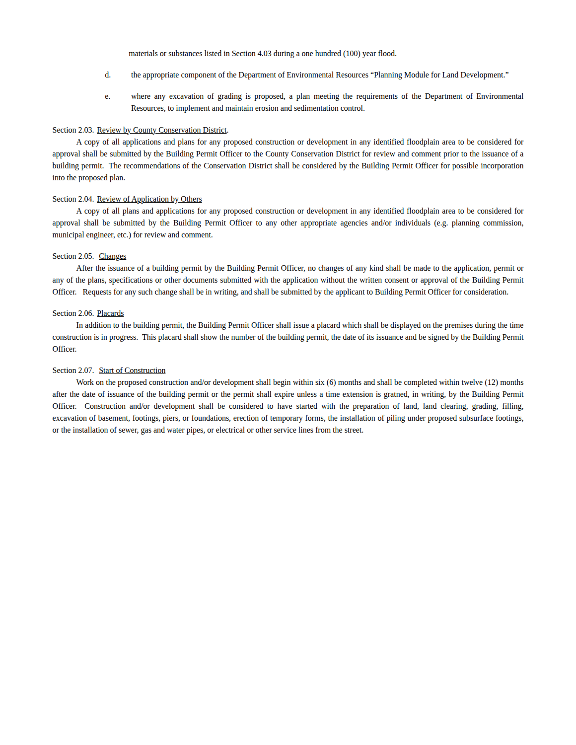materials or substances listed in Section 4.03 during a one hundred (100) year flood.
d.
the appropriate component of the Department of Environmental Resources “Planning Module for Land Development.”
e.
where any excavation of grading is proposed, a plan meeting the requirements of the Department of Environmental Resources, to implement and maintain erosion and sedimentation control.
Section 2.03. Review by County Conservation District.
A copy of all applications and plans for any proposed construction or development in any identified floodplain area to be considered for approval shall be submitted by the Building Permit Officer to the County Conservation District for review and comment prior to the issuance of a building permit. The recommendations of the Conservation District shall be considered by the Building Permit Officer for possible incorporation into the proposed plan.
Section 2.04. Review of Application by Others
A copy of all plans and applications for any proposed construction or development in any identified floodplain area to be considered for approval shall be submitted by the Building Permit Officer to any other appropriate agencies and/or individuals (e.g. planning commission, municipal engineer, etc.) for review and comment.
Section 2.05. Changes
After the issuance of a building permit by the Building Permit Officer, no changes of any kind shall be made to the application, permit or any of the plans, specifications or other documents submitted with the application without the written consent or approval of the Building Permit Officer. Requests for any such change shall be in writing, and shall be submitted by the applicant to Building Permit Officer for consideration.
Section 2.06. Placards
In addition to the building permit, the Building Permit Officer shall issue a placard which shall be displayed on the premises during the time construction is in progress. This placard shall show the number of the building permit, the date of its issuance and be signed by the Building Permit Officer.
Section 2.07. Start of Construction
Work on the proposed construction and/or development shall begin within six (6) months and shall be completed within twelve (12) months after the date of issuance of the building permit or the permit shall expire unless a time extension is gratned, in writing, by the Building Permit Officer. Construction and/or development shall be considered to have started with the preparation of land, land clearing, grading, filling, excavation of basement, footings, piers, or foundations, erection of temporary forms, the installation of piling under proposed subsurface footings, or the installation of sewer, gas and water pipes, or electrical or other service lines from the street.